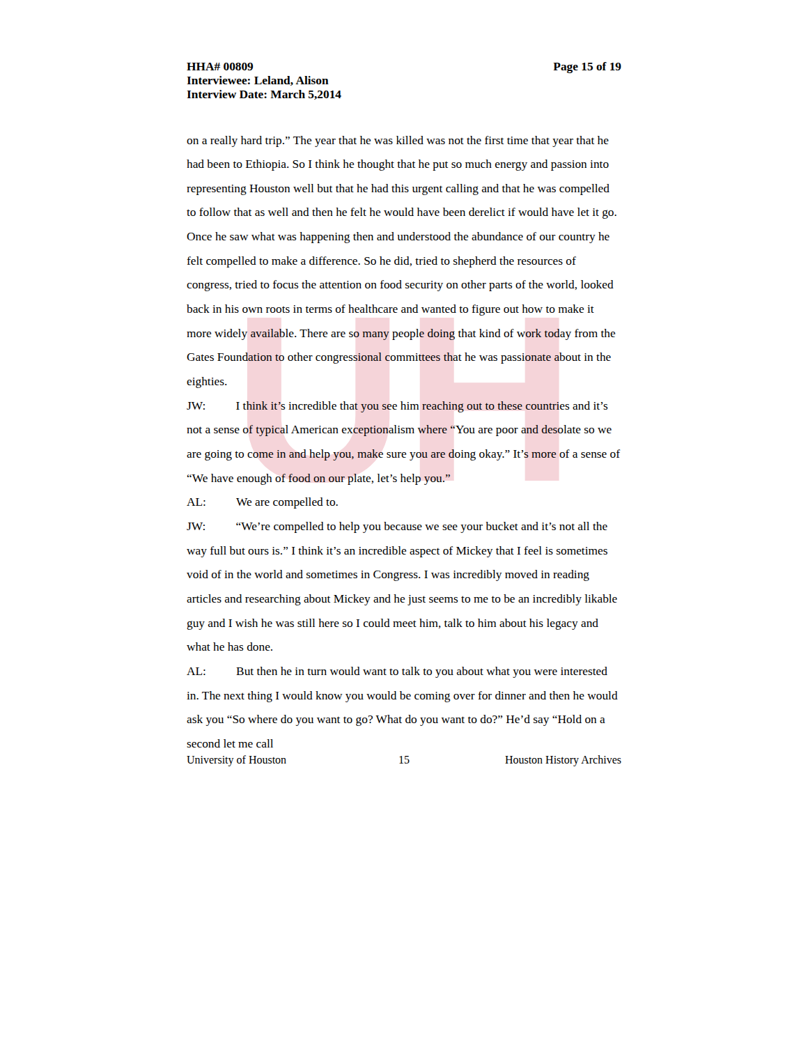UH
Page 15 of 19 HHA# 00809 Interviewee: Leland, Alison Interview Date: March 5,2014
on a really hard trip.” The year that he was killed was not the first time that year that he had been to Ethiopia. So I think he thought that he put so much energy and passion into representing Houston well but that he had this urgent calling and that he was compelled to follow that as well and then he felt he would have been derelict if would have let it go. Once he saw what was happening then and understood the abundance of our country he felt compelled to make a difference. So he did, tried to shepherd the resources of congress, tried to focus the attention on food security on other parts of the world, looked back in his own roots in terms of healthcare and wanted to figure out how to make it more widely available. There are so many people doing that kind of work today from the Gates Foundation to other congressional committees that he was passionate about in the eighties.
JW: I think it’s incredible that you see him reaching out to these countries and it’s not a sense of typical American exceptionalism where “You are poor and desolate so we are going to come in and help you, make sure you are doing okay.” It’s more of a sense of “We have enough of food on our plate, let’s help you.”
AL: We are compelled to.
JW: “We’re compelled to help you because we see your bucket and it’s not all the way full but ours is.” I think it’s an incredible aspect of Mickey that I feel is sometimes void of in the world and sometimes in Congress. I was incredibly moved in reading articles and researching about Mickey and he just seems to me to be an incredibly likable guy and I wish he was still here so I could meet him, talk to him about his legacy and what he has done.
AL: But then he in turn would want to talk to you about what you were interested in. The next thing I would know you would be coming over for dinner and then he would ask you “So where do you want to go? What do you want to do?” He’d say “Hold on a second let me call
University of Houston 15 Houston History Archives